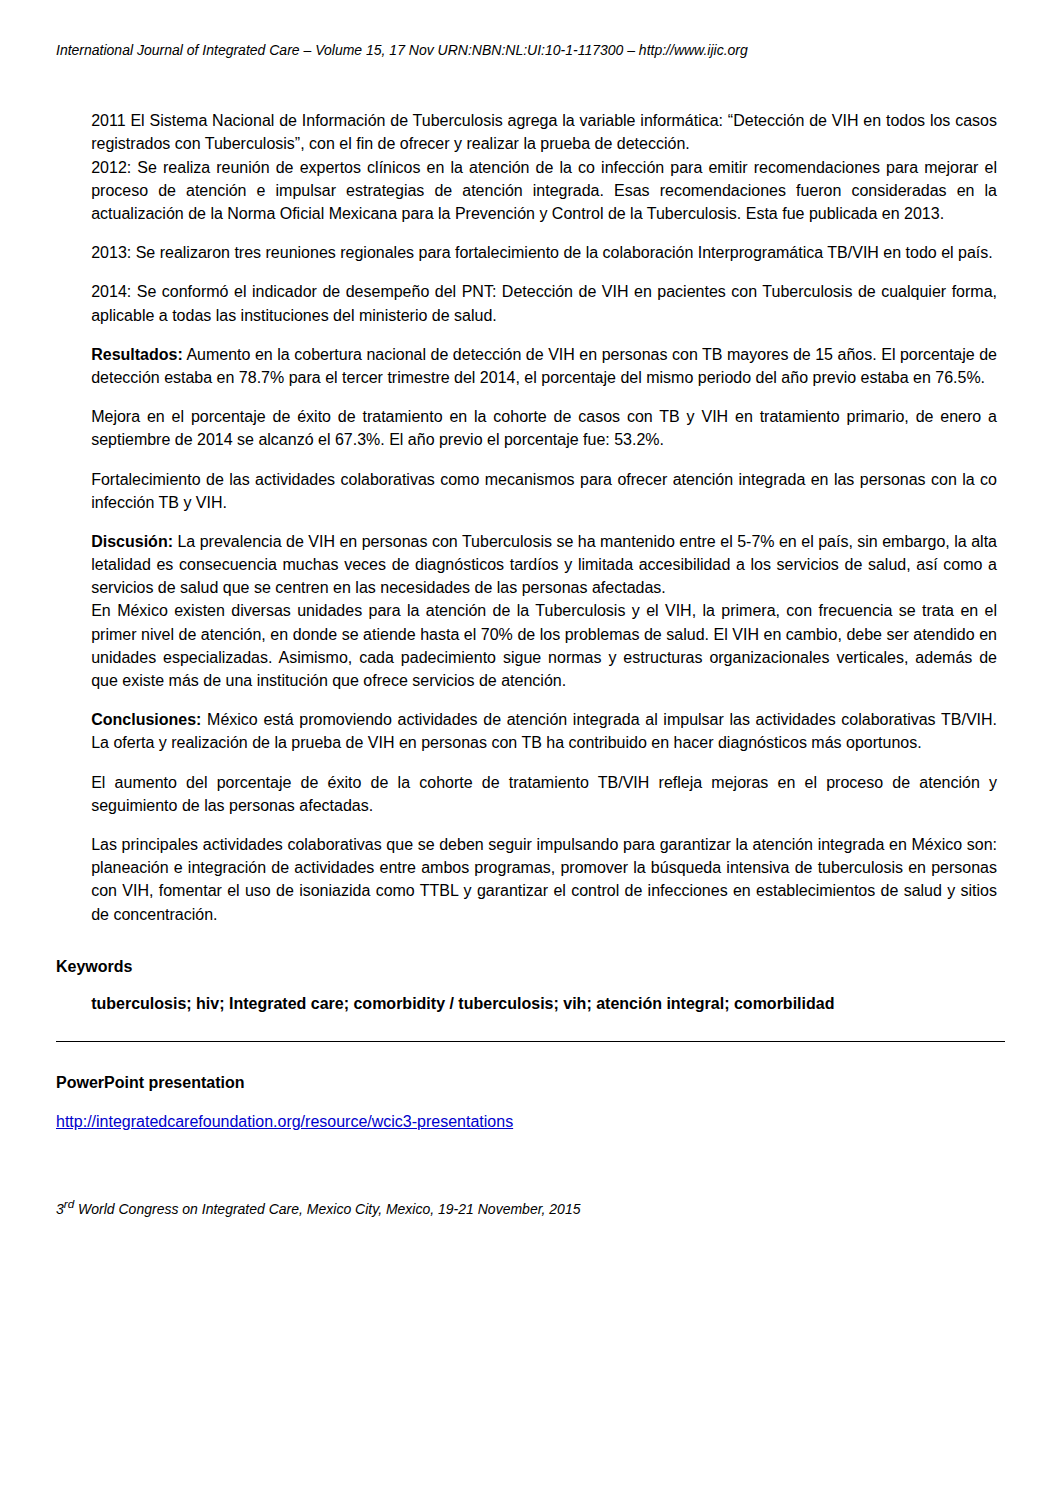International Journal of Integrated Care – Volume 15, 17 Nov URN:NBN:NL:UI:10-1-117300 – http://www.ijic.org
2011 El Sistema Nacional de Información de Tuberculosis agrega la variable informática: “Detección de VIH en todos los casos registrados con Tuberculosis”, con el fin de ofrecer y realizar la prueba de detección.
2012: Se realiza reunión de expertos clínicos en la atención de la co infección para emitir recomendaciones para mejorar el proceso de atención e impulsar estrategias de atención integrada. Esas recomendaciones fueron consideradas en la actualización de la Norma Oficial Mexicana para la Prevención y Control de la Tuberculosis. Esta fue publicada en 2013.
2013: Se realizaron tres reuniones regionales para fortalecimiento de la colaboración Interprogramática TB/VIH en todo el país.
2014: Se conformó el indicador de desempeño del PNT: Detección de VIH en pacientes con Tuberculosis de cualquier forma, aplicable a todas las instituciones del ministerio de salud.
Resultados: Aumento en la cobertura nacional de detección de VIH en personas con TB mayores de 15 años. El porcentaje de detección estaba en 78.7% para el tercer trimestre del 2014, el porcentaje del mismo periodo del año previo estaba en 76.5%.
Mejora en el porcentaje de éxito de tratamiento en la cohorte de casos con TB y VIH en tratamiento primario, de enero a septiembre de 2014 se alcanzó el 67.3%. El año previo el porcentaje fue: 53.2%.
Fortalecimiento de las actividades colaborativas como mecanismos para ofrecer atención integrada en las personas con la co infección TB y VIH.
Discusión: La prevalencia de VIH en personas con Tuberculosis se ha mantenido entre el 5-7% en el país, sin embargo, la alta letalidad es consecuencia muchas veces de diagnósticos tardíos y limitada accesibilidad a los servicios de salud, así como a servicios de salud que se centren en las necesidades de las personas afectadas.
En México existen diversas unidades para la atención de la Tuberculosis y el VIH, la primera, con frecuencia se trata en el primer nivel de atención, en donde se atiende hasta el 70% de los problemas de salud. El VIH en cambio, debe ser atendido en unidades especializadas. Asimismo, cada padecimiento sigue normas y estructuras organizacionales verticales, además de que existe más de una institución que ofrece servicios de atención.
Conclusiones: México está promoviendo actividades de atención integrada al impulsar las actividades colaborativas TB/VIH. La oferta y realización de la prueba de VIH en personas con TB ha contribuido en hacer diagnósticos más oportunos.
El aumento del porcentaje de éxito de la cohorte de tratamiento TB/VIH refleja mejoras en el proceso de atención y seguimiento de las personas afectadas.
Las principales actividades colaborativas que se deben seguir impulsando para garantizar la atención integrada en México son: planeación e integración de actividades entre ambos programas, promover la búsqueda intensiva de tuberculosis en personas con VIH, fomentar el uso de isoniazida como TTBL y garantizar el control de infecciones en establecimientos de salud y sitios de concentración.
Keywords
tuberculosis; hiv; Integrated care; comorbidity / tuberculosis; vih; atención integral; comorbilidad
PowerPoint presentation
http://integratedcarefoundation.org/resource/wcic3-presentations
3rd World Congress on Integrated Care, Mexico City, Mexico, 19-21 November, 2015